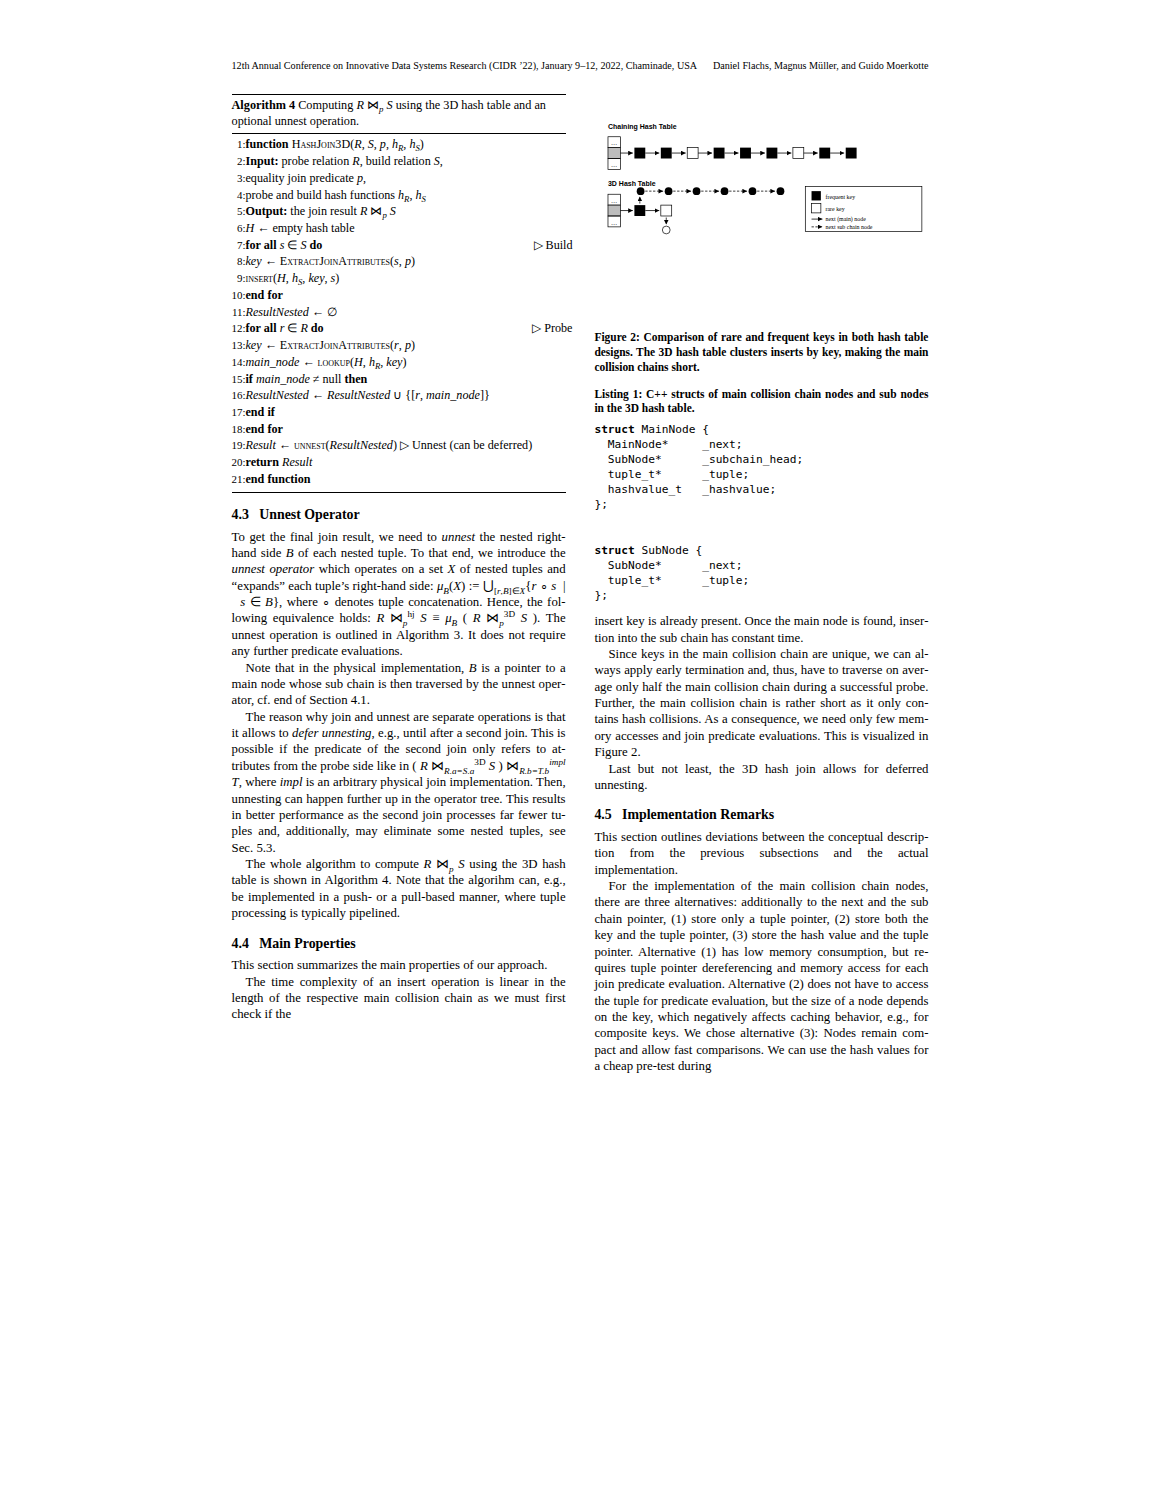12th Annual Conference on Innovative Data Systems Research (CIDR ’22), January 9–12, 2022, Chaminade, USA
Daniel Flachs, Magnus Müller, and Guido Moerkotte
Algorithm 4 Computing R ⋈p S using the 3D hash table and an optional unnest operation.
| 1: | function HashJoin3D ( R , S , p , h R , h S ) | |
| 2: | Input: probe relation R , build relation S , | |
| 3: | equality join predicate p , | |
| 4: | probe and build hash functions h R , h S | |
| 5: | Output: the join result R ⋈ p S | |
| 6: | H ← empty hash table | |
| 7: | for all s ∈ S do | ▷ Build |
| 8: | key ← ExtractJoinAttributes ( s , p ) | |
| 9: | insert ( H , h S , key , s ) | |
| 10: | end for | |
| 11: | ResultNested ← ∅ | |
| 12: | for all r ∈ R do | ▷ Probe |
| 13: | key ← ExtractJoinAttributes ( r , p ) | |
| 14: | main_node ← lookup ( H , h R , key ) | |
| 15: | if main_node ≠ null then | |
| 16: | ResultNested ← ResultNested ∪ {[ r , main_node ]} | |
| 17: | end if | |
| 18: | end for | |
| 19: | Result ← unnest ( ResultNested ) ▷ Unnest (can be deferred) | |
| 20: | return Result | |
| 21: | end function | |
4.3 Unnest Operator
To get the final join result, we need to unnest the nested right-hand side B of each nested tuple. To that end, we introduce the unnest operator which operates on a set X of nested tuples and “expands” each tuple’s right-hand side: μB(X) := ⋃[r,B]∈X{r ∘ s | s ∈ B}, where ∘ denotes tuple concatenation. Hence, the following equivalence holds: R ⋈phj S ≡ μB ( R ⋈p3D S ). The unnest operation is outlined in Algorithm 3. It does not require any further predicate evaluations.
Note that in the physical implementation, B is a pointer to a main node whose sub chain is then traversed by the unnest operator, cf. end of Section 4.1.
The reason why join and unnest are separate operations is that it allows to defer unnesting, e.g., until after a second join. This is possible if the predicate of the second join only refers to attributes from the probe side like in ( R ⋈R.a=S.a3D S ) ⋈R.b=T.bimpl T, where impl is an arbitrary physical join implementation. Then, unnesting can happen further up in the operator tree. This results in better performance as the second join processes far fewer tuples and, additionally, may eliminate some nested tuples, see Sec. 5.3.
The whole algorithm to compute R ⋈p S using the 3D hash table is shown in Algorithm 4. Note that the algorihm can, e.g., be implemented in a push- or a pull-based manner, where tuple processing is typically pipelined.
4.4 Main Properties
This section summarizes the main properties of our approach.
The time complexity of an insert operation is linear in the length of the respective main collision chain as we must first check if the
Chaining Hash Table … … 3D Hash Table … … frequent key rare key next (main) node next sub chain node
Figure 2: Comparison of rare and frequent keys in both hash table designs. The 3D hash table clusters inserts by key, making the main collision chains short.
Listing 1: C++ structs of main collision chain nodes and sub nodes in the 3D hash table.
struct MainNode {
  MainNode*     _next;
  SubNode*      _subchain_head;
  tuple_t*      _tuple;
  hashvalue_t   _hashvalue;
};


struct SubNode {
  SubNode*      _next;
  tuple_t*      _tuple;
};
insert key is already present. Once the main node is found, insertion into the sub chain has constant time.
Since keys in the main collision chain are unique, we can always apply early termination and, thus, have to traverse on average only half the main collision chain during a successful probe. Further, the main collision chain is rather short as it only contains hash collisions. As a consequence, we need only few memory accesses and join predicate evaluations. This is visualized in Figure 2.
Last but not least, the 3D hash join allows for deferred unnesting.
4.5 Implementation Remarks
This section outlines deviations between the conceptual description from the previous subsections and the actual implementation.
For the implementation of the main collision chain nodes, there are three alternatives: additionally to the next and the sub chain pointer, (1) store only a tuple pointer, (2) store both the key and the tuple pointer, (3) store the hash value and the tuple pointer. Alternative (1) has low memory consumption, but requires tuple pointer dereferencing and memory access for each join predicate evaluation. Alternative (2) does not have to access the tuple for predicate evaluation, but the size of a node depends on the key, which negatively affects caching behavior, e.g., for composite keys. We chose alternative (3): Nodes remain compact and allow fast comparisons. We can use the hash values for a cheap pre-test during